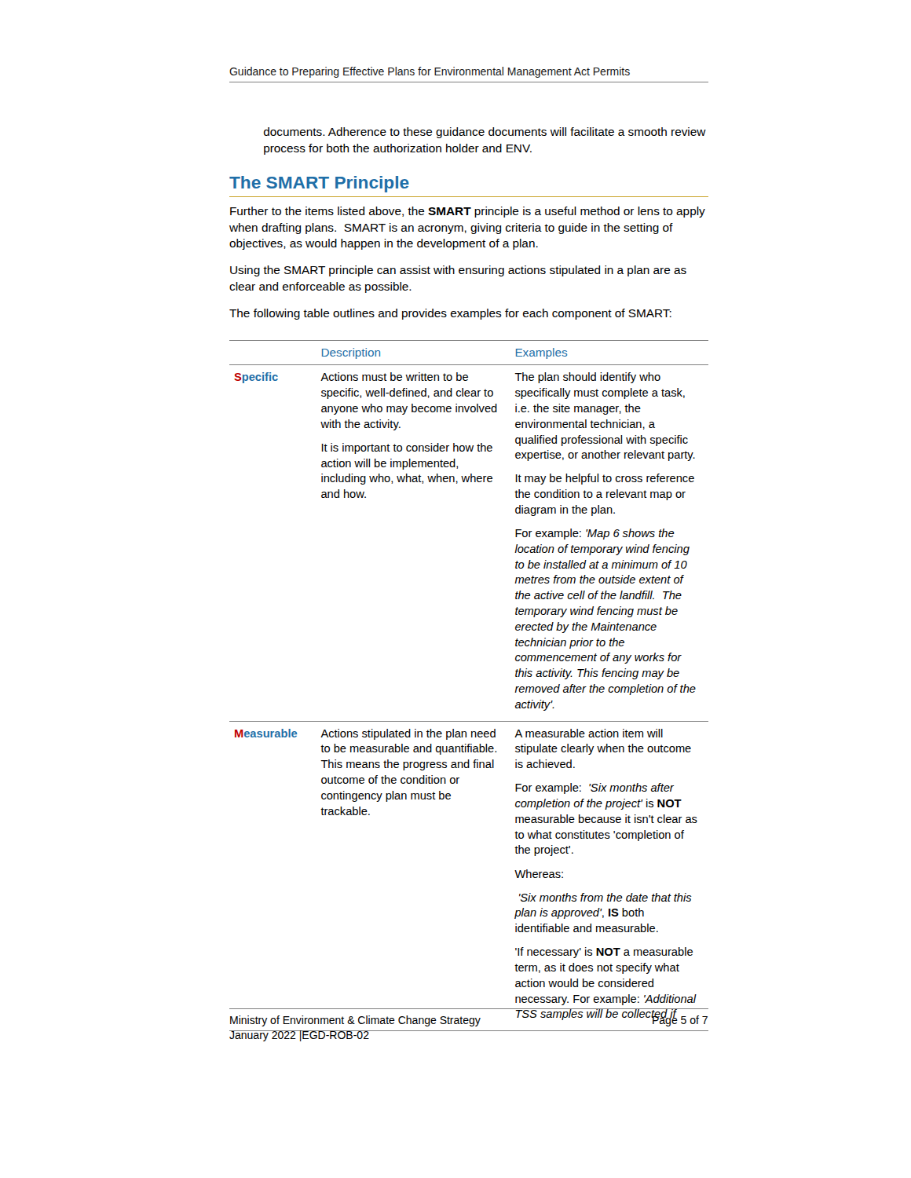Guidance to Preparing Effective Plans for Environmental Management Act Permits
documents. Adherence to these guidance documents will facilitate a smooth review process for both the authorization holder and ENV.
The SMART Principle
Further to the items listed above, the SMART principle is a useful method or lens to apply when drafting plans. SMART is an acronym, giving criteria to guide in the setting of objectives, as would happen in the development of a plan.
Using the SMART principle can assist with ensuring actions stipulated in a plan are as clear and enforceable as possible.
The following table outlines and provides examples for each component of SMART:
| | Description | Examples |
| --- | --- | --- |
| S pecific | Actions must be written to be specific, well-defined, and clear to anyone who may become involved with the activity. It is important to consider how the action will be implemented, including who, what, when, where and how. | The plan should identify who specifically must complete a task, i.e. the site manager, the environmental technician, a qualified professional with specific expertise, or another relevant party. It may be helpful to cross reference the condition to a relevant map or diagram in the plan. For example: 'Map 6 shows the location of temporary wind fencing to be installed at a minimum of 10 metres from the outside extent of the active cell of the landfill. The temporary wind fencing must be erected by the Maintenance technician prior to the commencement of any works for this activity. This fencing may be removed after the completion of the activity'. |
| M easurable | Actions stipulated in the plan need to be measurable and quantifiable. This means the progress and final outcome of the condition or contingency plan must be trackable. | A measurable action item will stipulate clearly when the outcome is achieved. For example: 'Six months after completion of the project' is NOT measurable because it isn't clear as to what constitutes 'completion of the project'. Whereas: 'Six months from the date that this plan is approved' , IS both identifiable and measurable. 'If necessary' is NOT a measurable term, as it does not specify what action would be considered necessary. For example: 'Additional TSS samples will be collected if |
Ministry of Environment & Climate Change Strategy
January 2022 |EGD-ROB-02
Page 5 of 7